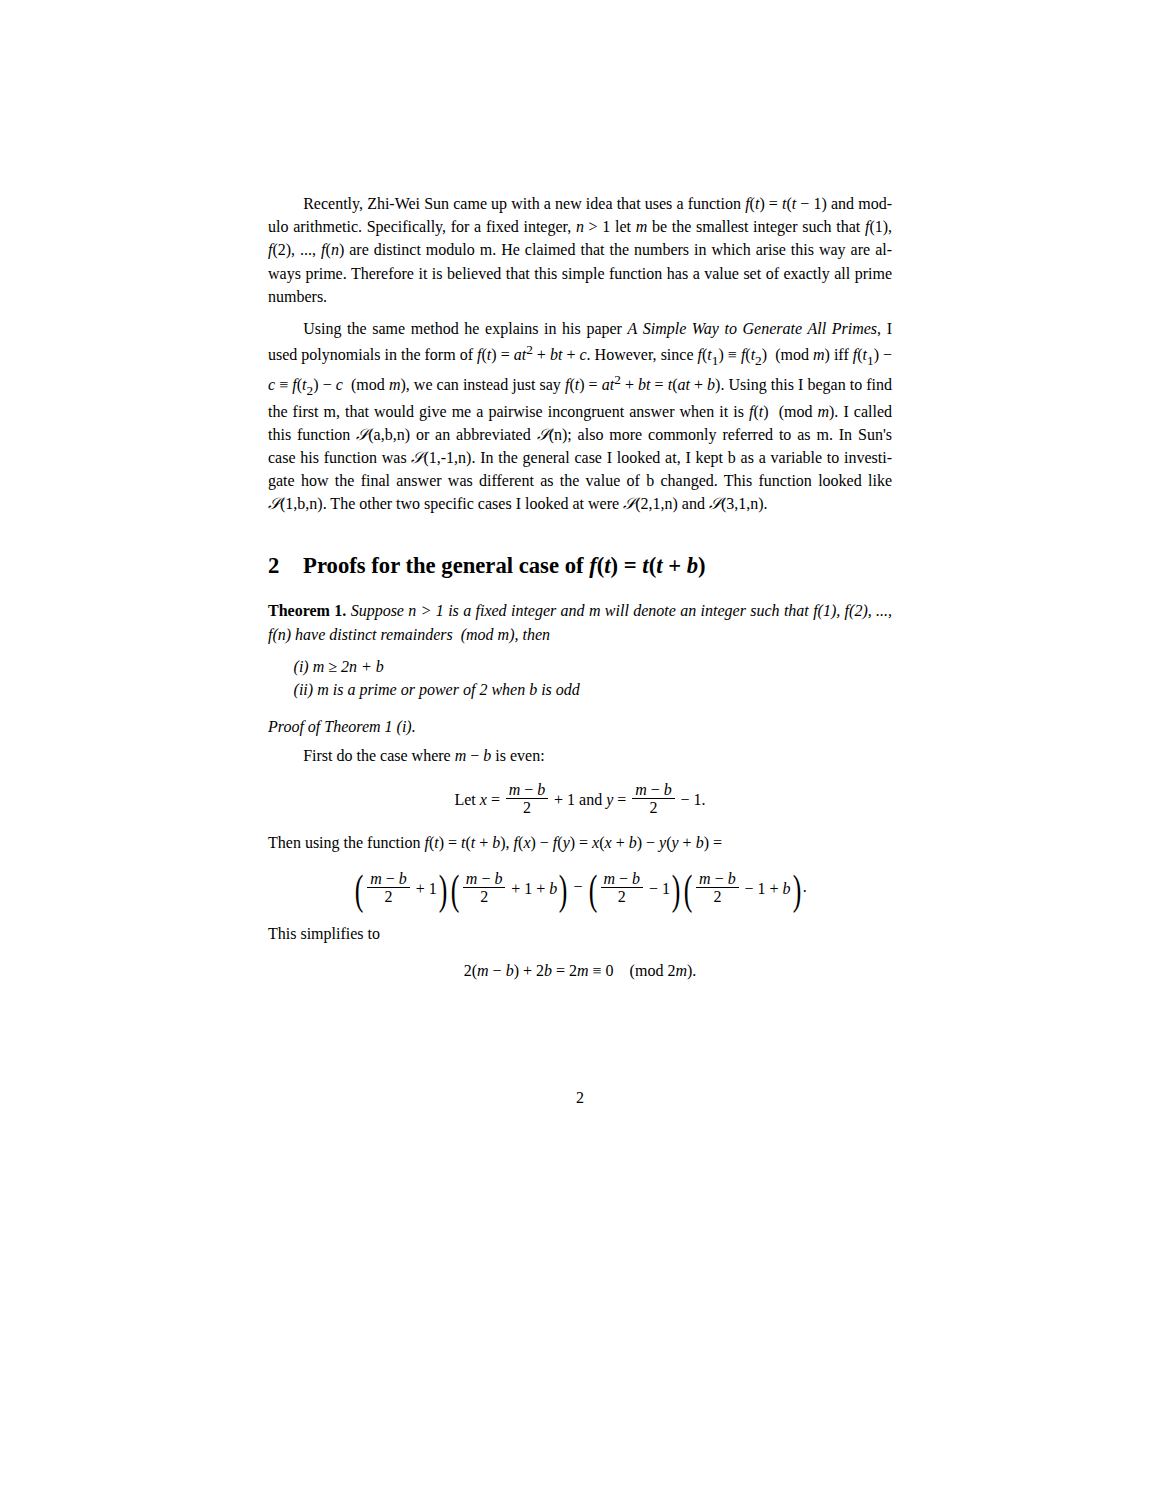Recently, Zhi-Wei Sun came up with a new idea that uses a function f(t) = t(t − 1) and modulo arithmetic. Specifically, for a fixed integer, n > 1 let m be the smallest integer such that f(1), f(2), ..., f(n) are distinct modulo m. He claimed that the numbers in which arise this way are always prime. Therefore it is believed that this simple function has a value set of exactly all prime numbers.
Using the same method he explains in his paper A Simple Way to Generate All Primes, I used polynomials in the form of f(t) = at2 + bt + c. However, since f(t1) ≡ f(t2) (mod m) iff f(t1) − c ≡ f(t2) − c (mod m), we can instead just say f(t) = at2 + bt = t(at + b). Using this I began to find the first m, that would give me a pairwise incongruent answer when it is f(t) (mod m). I called this function 𝒮(a,b,n) or an abbreviated 𝒮(n); also more commonly referred to as m. In Sun's case his function was 𝒮(1,-1,n). In the general case I looked at, I kept b as a variable to investigate how the final answer was different as the value of b changed. This function looked like 𝒮(1,b,n). The other two specific cases I looked at were 𝒮(2,1,n) and 𝒮(3,1,n).
2 Proofs for the general case of f(t) = t(t + b)
Theorem 1. Suppose n > 1 is a fixed integer and m will denote an integer such that f(1), f(2), ..., f(n) have distinct remainders (mod m), then
(i) m ≥ 2n + b
(ii) m is a prime or power of 2 when b is odd
Proof of Theorem 1 (i).
First do the case where m − b is even:
Let x = m − b 2 + 1 and y = m − b 2 − 1.
Then using the function f(t) = t(t + b), f(x) − f(y) = x(x + b) − y(y + b) =
(m − b 2 + 1)(m − b 2 + 1 + b) − (m − b 2 − 1)(m − b 2 − 1 + b).
This simplifies to
2(m − b) + 2b = 2m ≡ 0 (mod 2m).
2